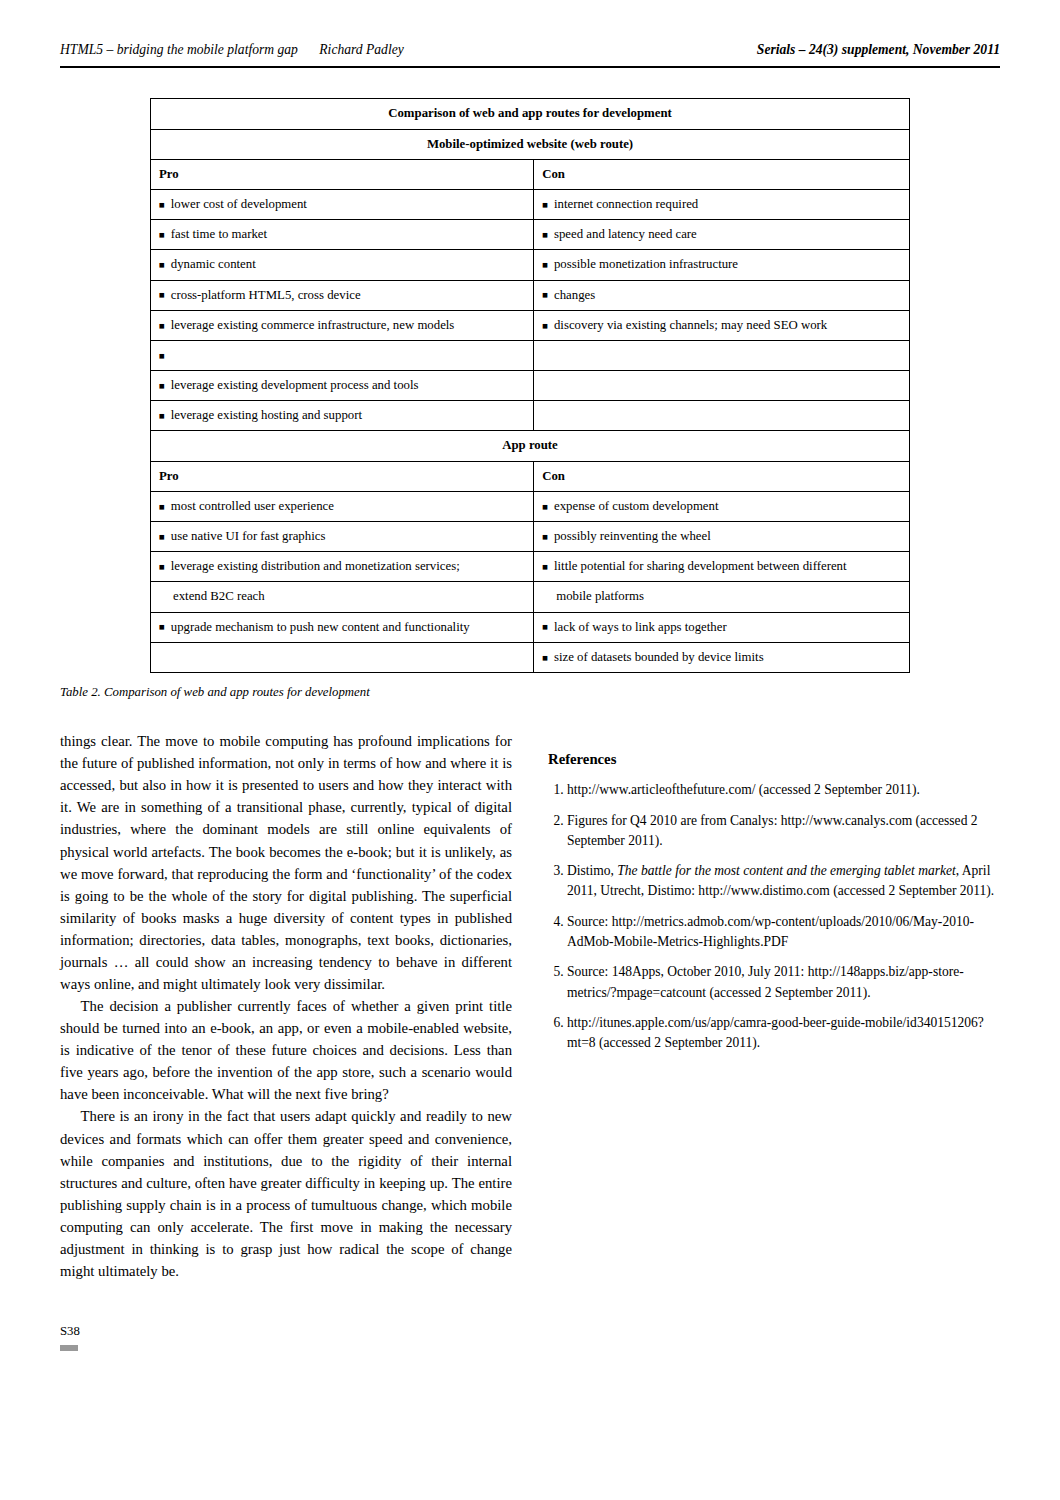HTML5 – bridging the mobile platform gap Richard Padley
Serials – 24(3) supplement, November 2011
| Comparison of web and app routes for development |
| --- |
| Mobile-optimized website (web route) |
| Pro | Con |
| lower cost of development | internet connection required |
| fast time to market | speed and latency need care |
| dynamic content | possible monetization infrastructure |
| cross-platform HTML5, cross device | changes |
| leverage existing commerce infrastructure, new models | discovery via existing channels; may need SEO work |
| leverage existing development process and tools | |
| leverage existing hosting and support | |
| App route |
| Pro | Con |
| most controlled user experience | expense of custom development |
| use native UI for fast graphics | possibly reinventing the wheel |
| leverage existing distribution and monetization services; | little potential for sharing development between different |
| extend B2C reach | mobile platforms |
| upgrade mechanism to push new content and functionality | lack of ways to link apps together |
| | size of datasets bounded by device limits |
Table 2. Comparison of web and app routes for development
things clear. The move to mobile computing has profound implications for the future of published information, not only in terms of how and where it is accessed, but also in how it is presented to users and how they interact with it. We are in something of a transitional phase, currently, typical of digital industries, where the dominant models are still online equivalents of physical world artefacts. The book becomes the e-book; but it is unlikely, as we move forward, that reproducing the form and ‘functionality’ of the codex is going to be the whole of the story for digital publishing. The superficial similarity of books masks a huge diversity of content types in published information; directories, data tables, monographs, text books, dictionaries, journals … all could show an increasing tendency to behave in different ways online, and might ultimately look very dissimilar.
The decision a publisher currently faces of whether a given print title should be turned into an e-book, an app, or even a mobile-enabled website, is indicative of the tenor of these future choices and decisions. Less than five years ago, before the invention of the app store, such a scenario would have been inconceivable. What will the next five bring?
There is an irony in the fact that users adapt quickly and readily to new devices and formats which can offer them greater speed and convenience, while companies and institutions, due to the rigidity of their internal structures and culture, often have greater difficulty in keeping up. The entire publishing supply chain is in a process of tumultuous change, which mobile computing can only accelerate. The first move in making the necessary adjustment in thinking is to grasp just how radical the scope of change might ultimately be.
References
http://www.articleofthefuture.com/ (accessed 2 September 2011).
Figures for Q4 2010 are from Canalys: http://www.canalys.com (accessed 2 September 2011).
Distimo, The battle for the most content and the emerging tablet market, April 2011, Utrecht, Distimo: http://www.distimo.com (accessed 2 September 2011).
Source: http://metrics.admob.com/wp-content/uploads/2010/06/May-2010-AdMob-Mobile-Metrics-Highlights.PDF
Source: 148Apps, October 2010, July 2011: http://148apps.biz/app-store-metrics/?mpage=catcount (accessed 2 September 2011).
http://itunes.apple.com/us/app/camra-good-beer-guide-mobile/id340151206?mt=8 (accessed 2 September 2011).
S38